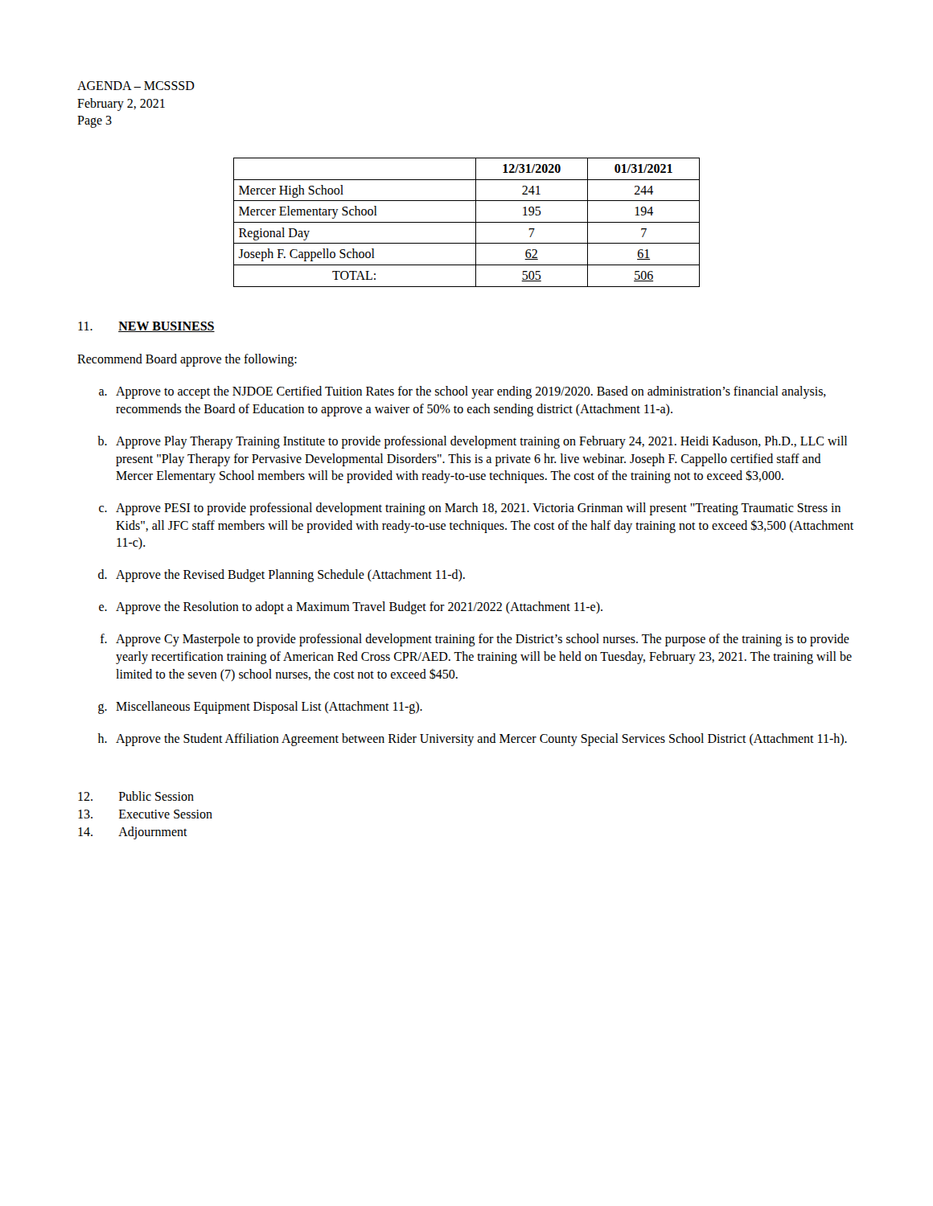AGENDA – MCSSSD
February 2, 2021
Page 3
| | 12/31/2020 | 01/31/2021 |
| --- | --- | --- |
| Mercer High School | 241 | 244 |
| Mercer Elementary School | 195 | 194 |
| Regional Day | 7 | 7 |
| Joseph F. Cappello School | 62 | 61 |
| TOTAL: | 505 | 506 |
11. NEW BUSINESS
Recommend Board approve the following:
Approve to accept the NJDOE Certified Tuition Rates for the school year ending 2019/2020. Based on administration’s financial analysis, recommends the Board of Education to approve a waiver of 50% to each sending district (Attachment 11-a).
Approve Play Therapy Training Institute to provide professional development training on February 24, 2021. Heidi Kaduson, Ph.D., LLC will present "Play Therapy for Pervasive Developmental Disorders". This is a private 6 hr. live webinar. Joseph F. Cappello certified staff and Mercer Elementary School members will be provided with ready-to-use techniques. The cost of the training not to exceed $3,000.
Approve PESI to provide professional development training on March 18, 2021. Victoria Grinman will present "Treating Traumatic Stress in Kids", all JFC staff members will be provided with ready-to-use techniques. The cost of the half day training not to exceed $3,500 (Attachment 11-c).
Approve the Revised Budget Planning Schedule (Attachment 11-d).
Approve the Resolution to adopt a Maximum Travel Budget for 2021/2022 (Attachment 11-e).
Approve Cy Masterpole to provide professional development training for the District’s school nurses. The purpose of the training is to provide yearly recertification training of American Red Cross CPR/AED. The training will be held on Tuesday, February 23, 2021. The training will be limited to the seven (7) school nurses, the cost not to exceed $450.
Miscellaneous Equipment Disposal List (Attachment 11-g).
Approve the Student Affiliation Agreement between Rider University and Mercer County Special Services School District (Attachment 11-h).
12. Public Session
13. Executive Session
14. Adjournment